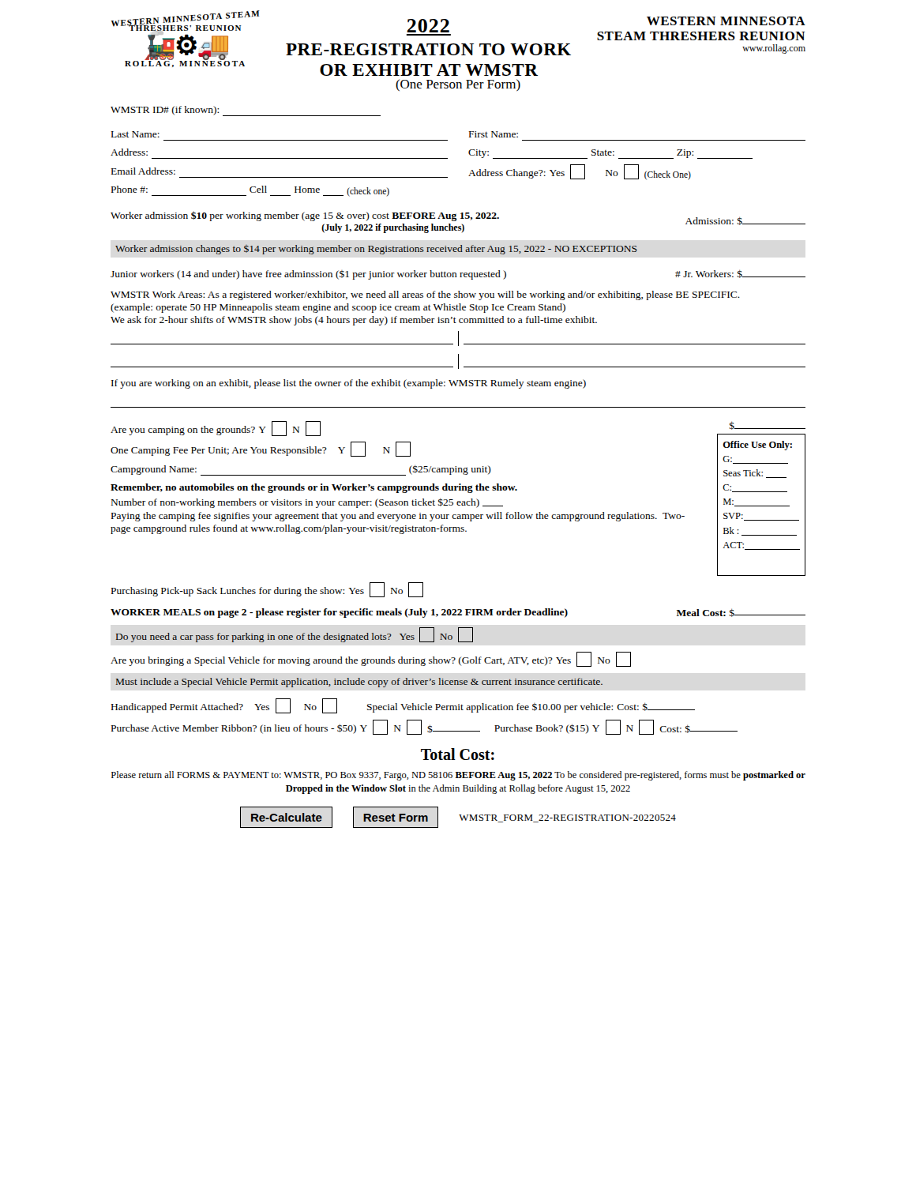WESTERN MINNESOTA STEAM
THRESHERS' REUNION
🚂⚙🚚
ROLLAG, MINNESOTA
2022
PRE-REGISTRATION TO WORK
OR EXHIBIT AT WMSTR
WESTERN MINNESOTA
STEAM THRESHERS REUNION
www.rollag.com
(One Person Per Form)
WMSTR ID# (if known):
Last Name:
Address:
Email Address:
Phone #: Cell Home (check one)
First Name:
City: State: Zip:
Address Change?: Yes No (Check One)
Worker admission $10 per working member (age 15 & over) cost BEFORE Aug 15, 2022.
(July 1, 2022 if purchasing lunches)
Admission: $
Worker admission changes to $14 per working member on Registrations received after Aug 15, 2022 - NO EXCEPTIONS
Junior workers (14 and under) have free adminssion ($1 per junior worker button requested ) # Jr. Workers: $
WMSTR Work Areas: As a registered worker/exhibitor, we need all areas of the show you will be working and/or exhibiting, please BE SPECIFIC.
(example: operate 50 HP Minneapolis steam engine and scoop ice cream at Whistle Stop Ice Cream Stand)
We ask for 2-hour shifts of WMSTR show jobs (4 hours per day) if member isn’t committed to a full-time exhibit.
If you are working on an exhibit, please list the owner of the exhibit (example: WMSTR Rumely steam engine)
Are you camping on the grounds? Y N
One Camping Fee Per Unit; Are You Responsible? Y N
Campground Name: ($25/camping unit)
Remember, no automobiles on the grounds or in Worker’s campgrounds during the show.
Number of non-working members or visitors in your camper: (Season ticket $25 each)
Paying the camping fee signifies your agreement that you and everyone in your camper will follow the campground regulations. Two-page campground rules found at www.rollag.com/plan-your-visit/registraton-forms.
$
Office Use Only:
G:
Seas Tick:
C:
M:
SVP:
Bk :
ACT:
Purchasing Pick-up Sack Lunches for during the show: Yes No
WORKER MEALS on page 2 - please register for specific meals (July 1, 2022 FIRM order Deadline) Meal Cost: $
Do you need a car pass for parking in one of the designated lots? Yes No
Are you bringing a Special Vehicle for moving around the grounds during show? (Golf Cart, ATV, etc)? Yes No
Must include a Special Vehicle Permit application, include copy of driver’s license & current insurance certificate.
Handicapped Permit Attached? Yes No Special Vehicle Permit application fee $10.00 per vehicle: Cost: $
Purchase Active Member Ribbon? (in lieu of hours - $50) Y N $ Purchase Book? ($15) Y N Cost: $
Total Cost:
Please return all FORMS & PAYMENT to: WMSTR, PO Box 9337, Fargo, ND 58106 BEFORE Aug 15, 2022 To be considered pre-registered, forms must be postmarked or Dropped in the Window Slot in the Admin Building at Rollag before August 15, 2022
Re-Calculate Reset Form WMSTR_FORM_22-REGISTRATION-20220524